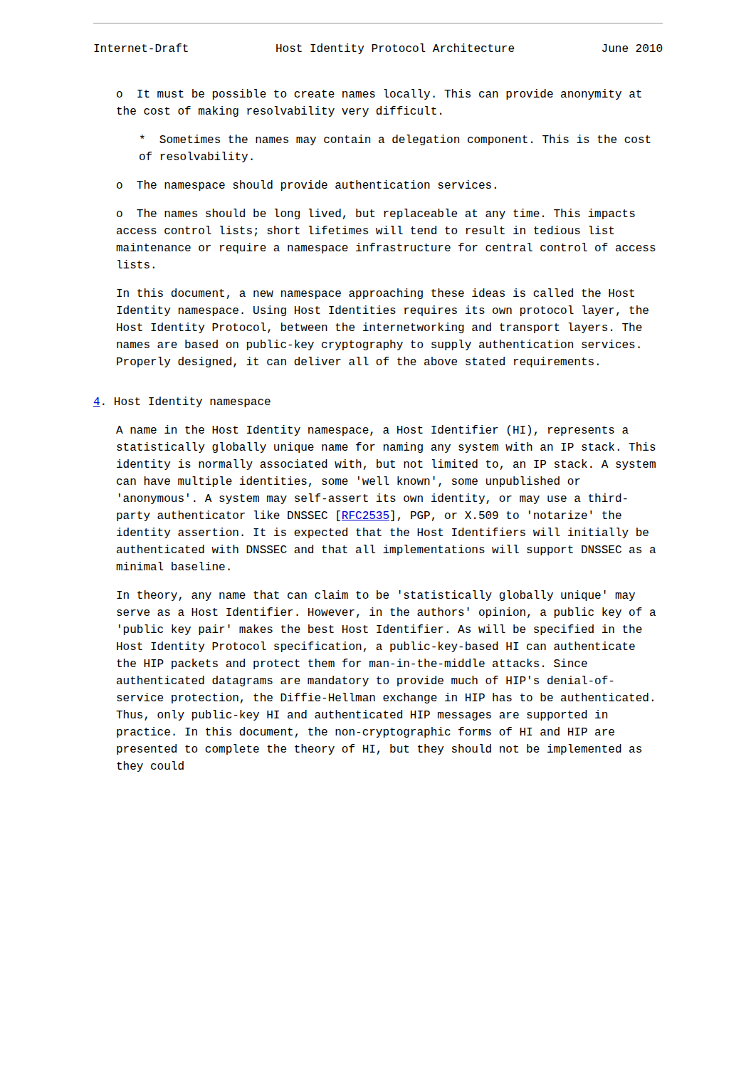Internet-Draft Host Identity Protocol Architecture June 2010
It must be possible to create names locally. This can provide anonymity at the cost of making resolvability very difficult.
Sometimes the names may contain a delegation component. This is the cost of resolvability.
The namespace should provide authentication services.
The names should be long lived, but replaceable at any time. This impacts access control lists; short lifetimes will tend to result in tedious list maintenance or require a namespace infrastructure for central control of access lists.
In this document, a new namespace approaching these ideas is called the Host Identity namespace. Using Host Identities requires its own protocol layer, the Host Identity Protocol, between the internetworking and transport layers. The names are based on public-key cryptography to supply authentication services. Properly designed, it can deliver all of the above stated requirements.
4. Host Identity namespace
A name in the Host Identity namespace, a Host Identifier (HI), represents a statistically globally unique name for naming any system with an IP stack. This identity is normally associated with, but not limited to, an IP stack. A system can have multiple identities, some 'well known', some unpublished or 'anonymous'. A system may self-assert its own identity, or may use a third-party authenticator like DNSSEC [RFC2535], PGP, or X.509 to 'notarize' the identity assertion. It is expected that the Host Identifiers will initially be authenticated with DNSSEC and that all implementations will support DNSSEC as a minimal baseline.
In theory, any name that can claim to be 'statistically globally unique' may serve as a Host Identifier. However, in the authors' opinion, a public key of a 'public key pair' makes the best Host Identifier. As will be specified in the Host Identity Protocol specification, a public-key-based HI can authenticate the HIP packets and protect them for man-in-the-middle attacks. Since authenticated datagrams are mandatory to provide much of HIP's denial-of-service protection, the Diffie-Hellman exchange in HIP has to be authenticated. Thus, only public-key HI and authenticated HIP messages are supported in practice. In this document, the non-cryptographic forms of HI and HIP are presented to complete the theory of HI, but they should not be implemented as they could